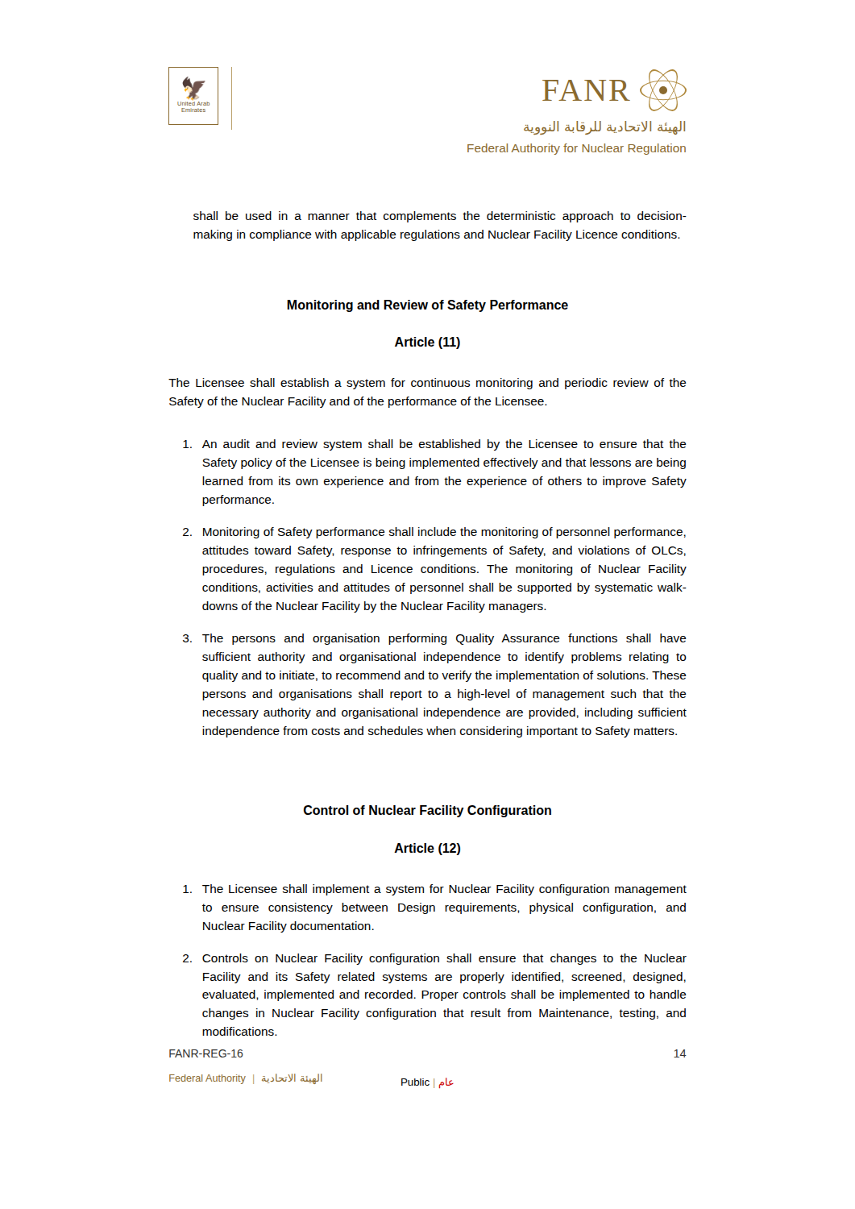🦅
United Arab Emirates
FANR
الهيئة الاتحادية للرقابة النووية
Federal Authority for Nuclear Regulation
shall be used in a manner that complements the deterministic approach to decision-making in compliance with applicable regulations and Nuclear Facility Licence conditions.
Monitoring and Review of Safety Performance
Article (11)
The Licensee shall establish a system for continuous monitoring and periodic review of the Safety of the Nuclear Facility and of the performance of the Licensee.
An audit and review system shall be established by the Licensee to ensure that the Safety policy of the Licensee is being implemented effectively and that lessons are being learned from its own experience and from the experience of others to improve Safety performance.
Monitoring of Safety performance shall include the monitoring of personnel performance, attitudes toward Safety, response to infringements of Safety, and violations of OLCs, procedures, regulations and Licence conditions. The monitoring of Nuclear Facility conditions, activities and attitudes of personnel shall be supported by systematic walk-downs of the Nuclear Facility by the Nuclear Facility managers.
The persons and organisation performing Quality Assurance functions shall have sufficient authority and organisational independence to identify problems relating to quality and to initiate, to recommend and to verify the implementation of solutions. These persons and organisations shall report to a high-level of management such that the necessary authority and organisational independence are provided, including sufficient independence from costs and schedules when considering important to Safety matters.
Control of Nuclear Facility Configuration
Article (12)
The Licensee shall implement a system for Nuclear Facility configuration management to ensure consistency between Design requirements, physical configuration, and Nuclear Facility documentation.
Controls on Nuclear Facility configuration shall ensure that changes to the Nuclear Facility and its Safety related systems are properly identified, screened, designed, evaluated, implemented and recorded. Proper controls shall be implemented to handle changes in Nuclear Facility configuration that result from Maintenance, testing, and modifications.
FANR-REG-16
14
Federal Authority|الهيئة الاتحادية
Public | عام